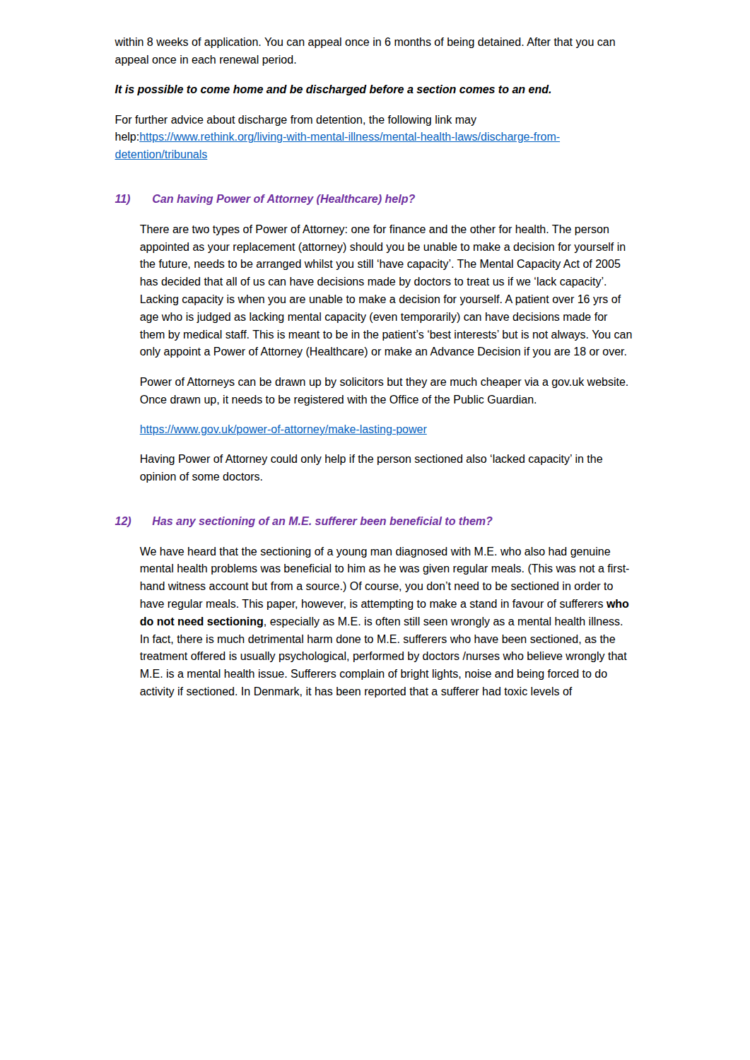within 8 weeks of application. You can appeal once in 6 months of being detained. After that you can appeal once in each renewal period.
It is possible to come home and be discharged before a section comes to an end.
For further advice about discharge from detention, the following link may help:https://www.rethink.org/living-with-mental-illness/mental-health-laws/discharge-from-detention/tribunals
11) Can having Power of Attorney (Healthcare) help?
There are two types of Power of Attorney: one for finance and the other for health. The person appointed as your replacement (attorney) should you be unable to make a decision for yourself in the future, needs to be arranged whilst you still ‘have capacity’. The Mental Capacity Act of 2005 has decided that all of us can have decisions made by doctors to treat us if we ‘lack capacity’. Lacking capacity is when you are unable to make a decision for yourself. A patient over 16 yrs of age who is judged as lacking mental capacity (even temporarily) can have decisions made for them by medical staff. This is meant to be in the patient’s ‘best interests’ but is not always. You can only appoint a Power of Attorney (Healthcare) or make an Advance Decision if you are 18 or over.
Power of Attorneys can be drawn up by solicitors but they are much cheaper via a gov.uk website. Once drawn up, it needs to be registered with the Office of the Public Guardian.
https://www.gov.uk/power-of-attorney/make-lasting-power
Having Power of Attorney could only help if the person sectioned also ‘lacked capacity’ in the opinion of some doctors.
12) Has any sectioning of an M.E. sufferer been beneficial to them?
We have heard that the sectioning of a young man diagnosed with M.E. who also had genuine mental health problems was beneficial to him as he was given regular meals. (This was not a first-hand witness account but from a source.) Of course, you don’t need to be sectioned in order to have regular meals. This paper, however, is attempting to make a stand in favour of sufferers who do not need sectioning, especially as M.E. is often still seen wrongly as a mental health illness. In fact, there is much detrimental harm done to M.E. sufferers who have been sectioned, as the treatment offered is usually psychological, performed by doctors /nurses who believe wrongly that M.E. is a mental health issue. Sufferers complain of bright lights, noise and being forced to do activity if sectioned. In Denmark, it has been reported that a sufferer had toxic levels of